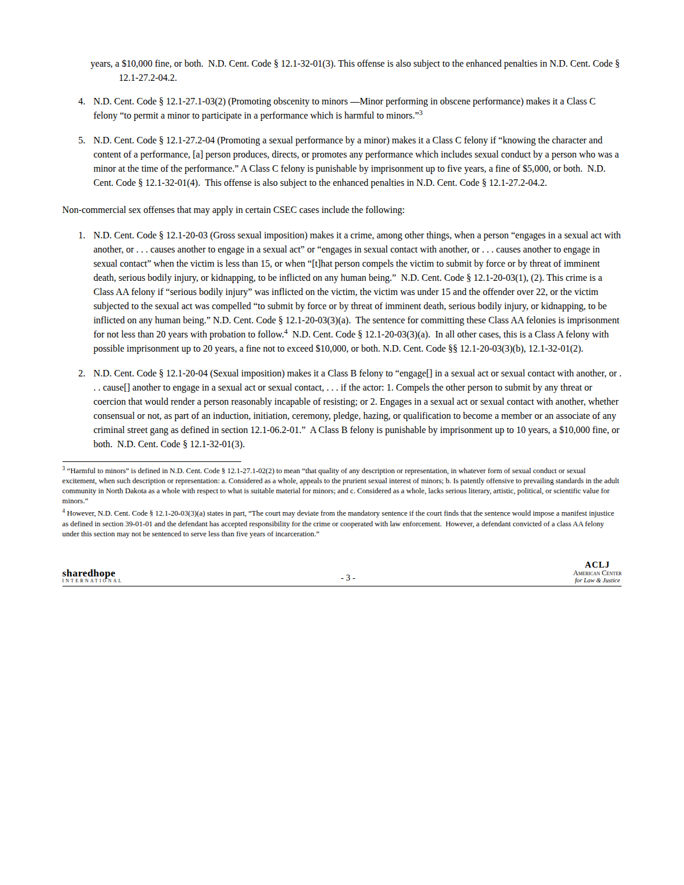years, a $10,000 fine, or both. N.D. Cent. Code § 12.1-32-01(3). This offense is also subject to the enhanced penalties in N.D. Cent. Code § 12.1-27.2-04.2.
N.D. Cent. Code § 12.1-27.1-03(2) (Promoting obscenity to minors —Minor performing in obscene performance) makes it a Class C felony “to permit a minor to participate in a performance which is harmful to minors.”3
N.D. Cent. Code § 12.1-27.2-04 (Promoting a sexual performance by a minor) makes it a Class C felony if “knowing the character and content of a performance, [a] person produces, directs, or promotes any performance which includes sexual conduct by a person who was a minor at the time of the performance.” A Class C felony is punishable by imprisonment up to five years, a fine of $5,000, or both. N.D. Cent. Code § 12.1-32-01(4). This offense is also subject to the enhanced penalties in N.D. Cent. Code § 12.1-27.2-04.2.
Non-commercial sex offenses that may apply in certain CSEC cases include the following:
N.D. Cent. Code § 12.1-20-03 (Gross sexual imposition) makes it a crime, among other things, when a person “engages in a sexual act with another, or . . . causes another to engage in a sexual act” or “engages in sexual contact with another, or . . . causes another to engage in sexual contact” when the victim is less than 15, or when “[t]hat person compels the victim to submit by force or by threat of imminent death, serious bodily injury, or kidnapping, to be inflicted on any human being.” N.D. Cent. Code § 12.1-20-03(1), (2). This crime is a Class AA felony if “serious bodily injury” was inflicted on the victim, the victim was under 15 and the offender over 22, or the victim subjected to the sexual act was compelled “to submit by force or by threat of imminent death, serious bodily injury, or kidnapping, to be inflicted on any human being.” N.D. Cent. Code § 12.1-20-03(3)(a). The sentence for committing these Class AA felonies is imprisonment for not less than 20 years with probation to follow.4 N.D. Cent. Code § 12.1-20-03(3)(a). In all other cases, this is a Class A felony with possible imprisonment up to 20 years, a fine not to exceed $10,000, or both. N.D. Cent. Code §§ 12.1-20-03(3)(b), 12.1-32-01(2).
N.D. Cent. Code § 12.1-20-04 (Sexual imposition) makes it a Class B felony to “engage[] in a sexual act or sexual contact with another, or . . . cause[] another to engage in a sexual act or sexual contact, . . . if the actor: 1. Compels the other person to submit by any threat or coercion that would render a person reasonably incapable of resisting; or 2. Engages in a sexual act or sexual contact with another, whether consensual or not, as part of an induction, initiation, ceremony, pledge, hazing, or qualification to become a member or an associate of any criminal street gang as defined in section 12.1-06.2-01.” A Class B felony is punishable by imprisonment up to 10 years, a $10,000 fine, or both. N.D. Cent. Code § 12.1-32-01(3).
3 “Harmful to minors” is defined in N.D. Cent. Code § 12.1-27.1-02(2) to mean “that quality of any description or representation, in whatever form of sexual conduct or sexual excitement, when such description or representation: a. Considered as a whole, appeals to the prurient sexual interest of minors; b. Is patently offensive to prevailing standards in the adult community in North Dakota as a whole with respect to what is suitable material for minors; and c. Considered as a whole, lacks serious literary, artistic, political, or scientific value for minors.”
4 However, N.D. Cent. Code § 12.1-20-03(3)(a) states in part, “The court may deviate from the mandatory sentence if the court finds that the sentence would impose a manifest injustice as defined in section 39-01-01 and the defendant has accepted responsibility for the crime or cooperated with law enforcement. However, a defendant convicted of a class AA felony under this section may not be sentenced to serve less than five years of incarceration.”
sharedhope
INTERNATIONAL
- 3 -
ACLJ
American Center
for Law & Justice